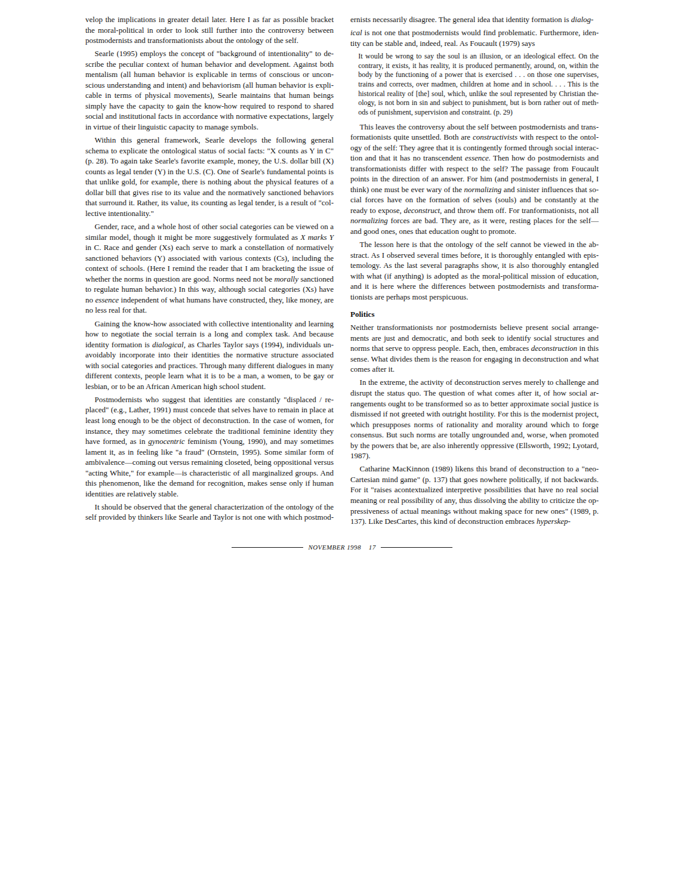velop the implications in greater detail later. Here I as far as possible bracket the moral-political in order to look still further into the controversy between postmodernists and transformationists about the ontology of the self.
Searle (1995) employs the concept of "background of intentionality" to describe the peculiar context of human behavior and development. Against both mentalism (all human behavior is explicable in terms of conscious or unconscious understanding and intent) and behaviorism (all human behavior is explicable in terms of physical movements), Searle maintains that human beings simply have the capacity to gain the know-how required to respond to shared social and institutional facts in accordance with normative expectations, largely in virtue of their linguistic capacity to manage symbols.
Within this general framework, Searle develops the following general schema to explicate the ontological status of social facts: "X counts as Y in C" (p. 28). To again take Searle's favorite example, money, the U.S. dollar bill (X) counts as legal tender (Y) in the U.S. (C). One of Searle's fundamental points is that unlike gold, for example, there is nothing about the physical features of a dollar bill that gives rise to its value and the normatively sanctioned behaviors that surround it. Rather, its value, its counting as legal tender, is a result of "collective intentionality."
Gender, race, and a whole host of other social categories can be viewed on a similar model, though it might be more suggestively formulated as X marks Y in C. Race and gender (Xs) each serve to mark a constellation of normatively sanctioned behaviors (Y) associated with various contexts (Cs), including the context of schools. (Here I remind the reader that I am bracketing the issue of whether the norms in question are good. Norms need not be morally sanctioned to regulate human behavior.) In this way, although social categories (Xs) have no essence independent of what humans have constructed, they, like money, are no less real for that.
Gaining the know-how associated with collective intentionality and learning how to negotiate the social terrain is a long and complex task. And because identity formation is dialogical, as Charles Taylor says (1994), individuals unavoidably incorporate into their identities the normative structure associated with social categories and practices. Through many different dialogues in many different contexts, people learn what it is to be a man, a women, to be gay or lesbian, or to be an African American high school student.
Postmodernists who suggest that identities are constantly "displaced / replaced" (e.g., Lather, 1991) must concede that selves have to remain in place at least long enough to be the object of deconstruction. In the case of women, for instance, they may sometimes celebrate the traditional feminine identity they have formed, as in gynocentric feminism (Young, 1990), and may sometimes lament it, as in feeling like "a fraud" (Ornstein, 1995). Some similar form of ambivalence—coming out versus remaining closeted, being oppositional versus "acting White," for example—is characteristic of all marginalized groups. And this phenomenon, like the demand for recognition, makes sense only if human identities are relatively stable.
It should be observed that the general characterization of the ontology of the self provided by thinkers like Searle and Taylor is not one with which postmodernists necessarily disagree. The general idea that identity formation is dialog-
ical is not one that postmodernists would find problematic. Furthermore, identity can be stable and, indeed, real. As Foucault (1979) says
It would be wrong to say the soul is an illusion, or an ideological effect. On the contrary, it exists, it has reality, it is produced permanently, around, on, within the body by the functioning of a power that is exercised . . . on those one supervises, trains and corrects, over madmen, children at home and in school. . . . This is the historical reality of [the] soul, which, unlike the soul represented by Christian theology, is not born in sin and subject to punishment, but is born rather out of methods of punishment, supervision and constraint. (p. 29)
This leaves the controversy about the self between postmodernists and transformationists quite unsettled. Both are constructivists with respect to the ontology of the self: They agree that it is contingently formed through social interaction and that it has no transcendent essence. Then how do postmodernists and transformationists differ with respect to the self? The passage from Foucault points in the direction of an answer. For him (and postmodernists in general, I think) one must be ever wary of the normalizing and sinister influences that social forces have on the formation of selves (souls) and be constantly at the ready to expose, deconstruct, and throw them off. For tranformationists, not all normalizing forces are bad. They are, as it were, resting places for the self—and good ones, ones that education ought to promote.
The lesson here is that the ontology of the self cannot be viewed in the abstract. As I observed several times before, it is thoroughly entangled with epistemology. As the last several paragraphs show, it is also thoroughly entangled with what (if anything) is adopted as the moral-political mission of education, and it is here where the differences between postmodernists and transformationists are perhaps most perspicuous.
Politics
Neither transformationists nor postmodernists believe present social arrangements are just and democratic, and both seek to identify social structures and norms that serve to oppress people. Each, then, embraces deconstruction in this sense. What divides them is the reason for engaging in deconstruction and what comes after it.
In the extreme, the activity of deconstruction serves merely to challenge and disrupt the status quo. The question of what comes after it, of how social arrangements ought to be transformed so as to better approximate social justice is dismissed if not greeted with outright hostility. For this is the modernist project, which presupposes norms of rationality and morality around which to forge consensus. But such norms are totally ungrounded and, worse, when promoted by the powers that be, are also inherently oppressive (Ellsworth, 1992; Lyotard, 1987).
Catharine MacKinnon (1989) likens this brand of deconstruction to a "neo-Cartesian mind game" (p. 137) that goes nowhere politically, if not backwards. For it "raises acontextualized interpretive possibilities that have no real social meaning or real possibility of any, thus dissolving the ability to criticize the oppressiveness of actual meanings without making space for new ones" (1989, p. 137). Like DesCartes, this kind of deconstruction embraces hyperskep-
NOVEMBER 1998 17